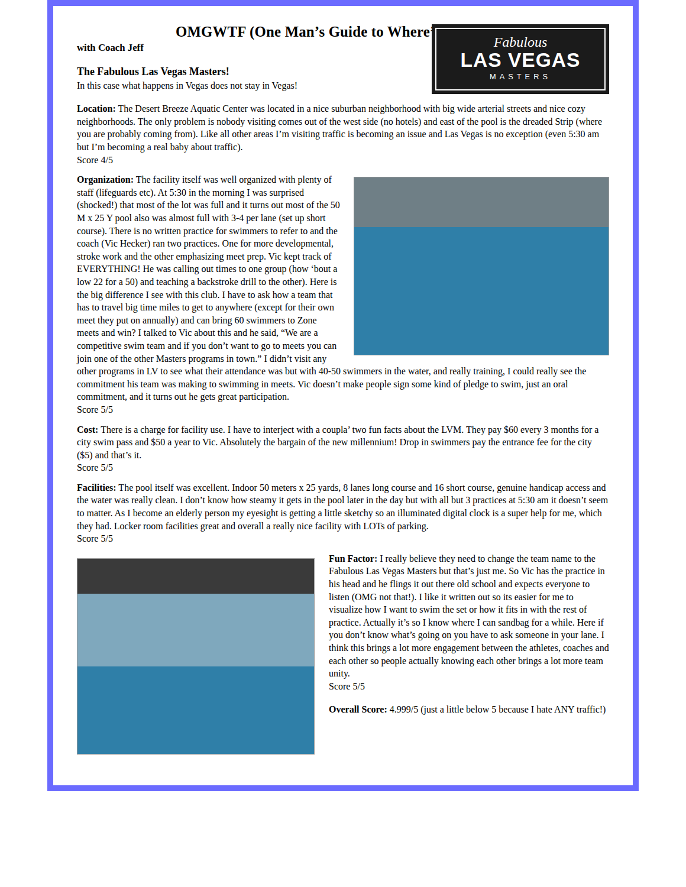OMGWTF (One Man’s Guide to Where’s The Fun?)
with Coach Jeff
Fabulous LAS VEGAS MASTERS
The Fabulous Las Vegas Masters!
In this case what happens in Vegas does not stay in Vegas!
Location: The Desert Breeze Aquatic Center was located in a nice suburban neighborhood with big wide arterial streets and nice cozy neighborhoods. The only problem is nobody visiting comes out of the west side (no hotels) and east of the pool is the dreaded Strip (where you are probably coming from). Like all other areas I’m visiting traffic is becoming an issue and Las Vegas is no exception (even 5:30 am but I’m becoming a real baby about traffic).
Score 4/5
Organization: The facility itself was well organized with plenty of staff (lifeguards etc). At 5:30 in the morning I was surprised (shocked!) that most of the lot was full and it turns out most of the 50 M x 25 Y pool also was almost full with 3-4 per lane (set up short course). There is no written practice for swimmers to refer to and the coach (Vic Hecker) ran two practices. One for more developmental, stroke work and the other emphasizing meet prep. Vic kept track of EVERYTHING! He was calling out times to one group (how ‘bout a low 22 for a 50) and teaching a backstroke drill to the other). Here is the big difference I see with this club. I have to ask how a team that has to travel big time miles to get to anywhere (except for their own meet they put on annually) and can bring 60 swimmers to Zone meets and win? I talked to Vic about this and he said, “We are a competitive swim team and if you don’t want to go to meets you can join one of the other Masters programs in town.” I didn’t visit any other programs in LV to see what their attendance was but with 40-50 swimmers in the water, and really training, I could really see the commitment his team was making to swimming in meets. Vic doesn’t make people sign some kind of pledge to swim, just an oral commitment, and it turns out he gets great participation.
Score 5/5
Cost: There is a charge for facility use. I have to interject with a coupla’ two fun facts about the LVM. They pay $60 every 3 months for a city swim pass and $50 a year to Vic. Absolutely the bargain of the new millennium! Drop in swimmers pay the entrance fee for the city ($5) and that’s it.
Score 5/5
Facilities: The pool itself was excellent. Indoor 50 meters x 25 yards, 8 lanes long course and 16 short course, genuine handicap access and the water was really clean. I don’t know how steamy it gets in the pool later in the day but with all but 3 practices at 5:30 am it doesn’t seem to matter. As I become an elderly person my eyesight is getting a little sketchy so an illuminated digital clock is a super help for me, which they had. Locker room facilities great and overall a really nice facility with LOTs of parking.
Score 5/5
Fun Factor: I really believe they need to change the team name to the Fabulous Las Vegas Masters but that’s just me. So Vic has the practice in his head and he flings it out there old school and expects everyone to listen (OMG not that!). I like it written out so its easier for me to visualize how I want to swim the set or how it fits in with the rest of practice. Actually it’s so I know where I can sandbag for a while. Here if you don’t know what’s going on you have to ask someone in your lane. I think this brings a lot more engagement between the athletes, coaches and each other so people actually knowing each other brings a lot more team unity.
Score 5/5
Overall Score: 4.999/5 (just a little below 5 because I hate ANY traffic!)